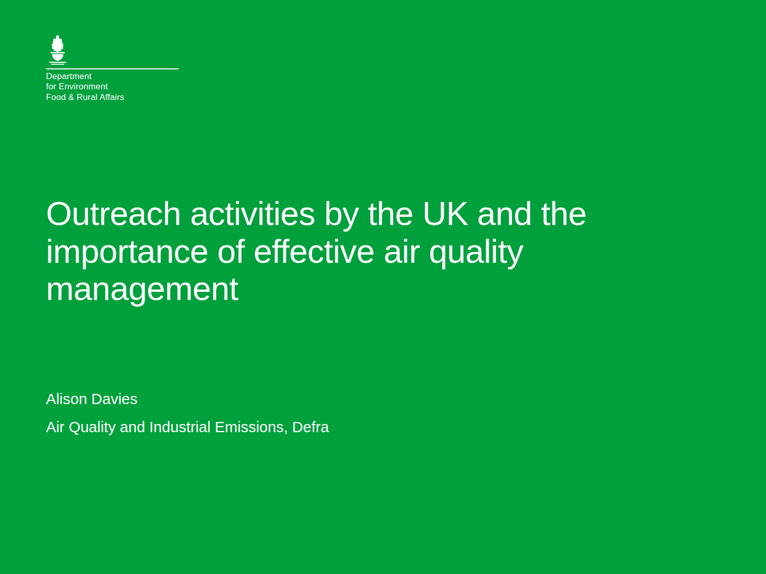Department for Environment Food & Rural Affairs
Outreach activities by the UK and the importance of effective air quality management
Alison Davies
Air Quality and Industrial Emissions, Defra